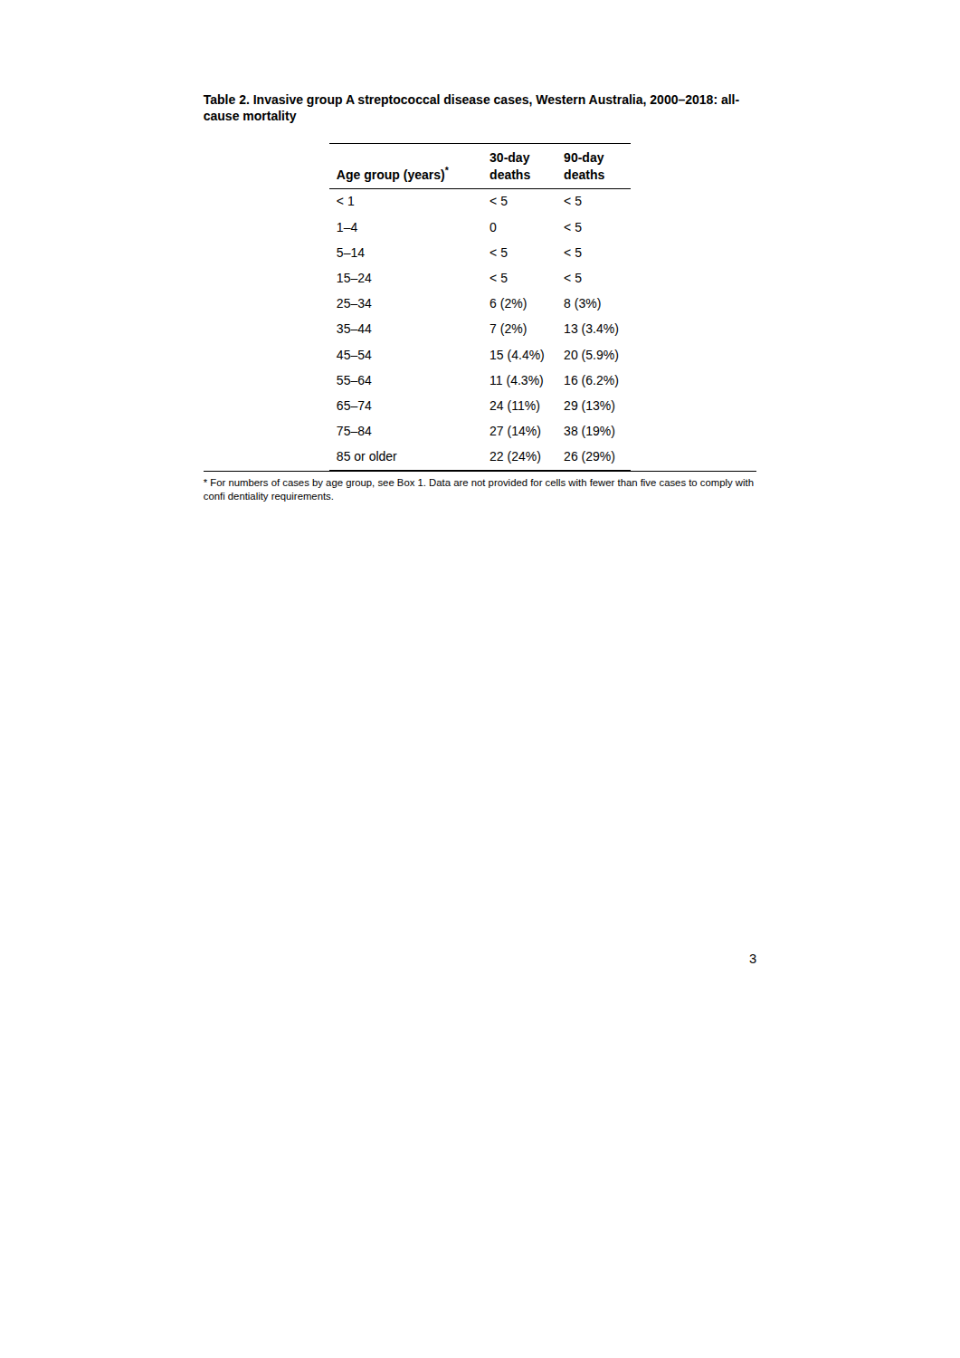Table 2. Invasive group A streptococcal disease cases, Western Australia, 2000–2018: all-cause mortality
| Age group (years) * | 30-day deaths | 90-day deaths |
| --- | --- | --- |
| < 1 | < 5 | < 5 |
| 1–4 | 0 | < 5 |
| 5–14 | < 5 | < 5 |
| 15–24 | < 5 | < 5 |
| 25–34 | 6 (2%) | 8 (3%) |
| 35–44 | 7 (2%) | 13 (3.4%) |
| 45–54 | 15 (4.4%) | 20 (5.9%) |
| 55–64 | 11 (4.3%) | 16 (6.2%) |
| 65–74 | 24 (11%) | 29 (13%) |
| 75–84 | 27 (14%) | 38 (19%) |
| 85 or older | 22 (24%) | 26 (29%) |
* For numbers of cases by age group, see Box 1. Data are not provided for cells with fewer than five cases to comply with confi dentiality requirements.
3